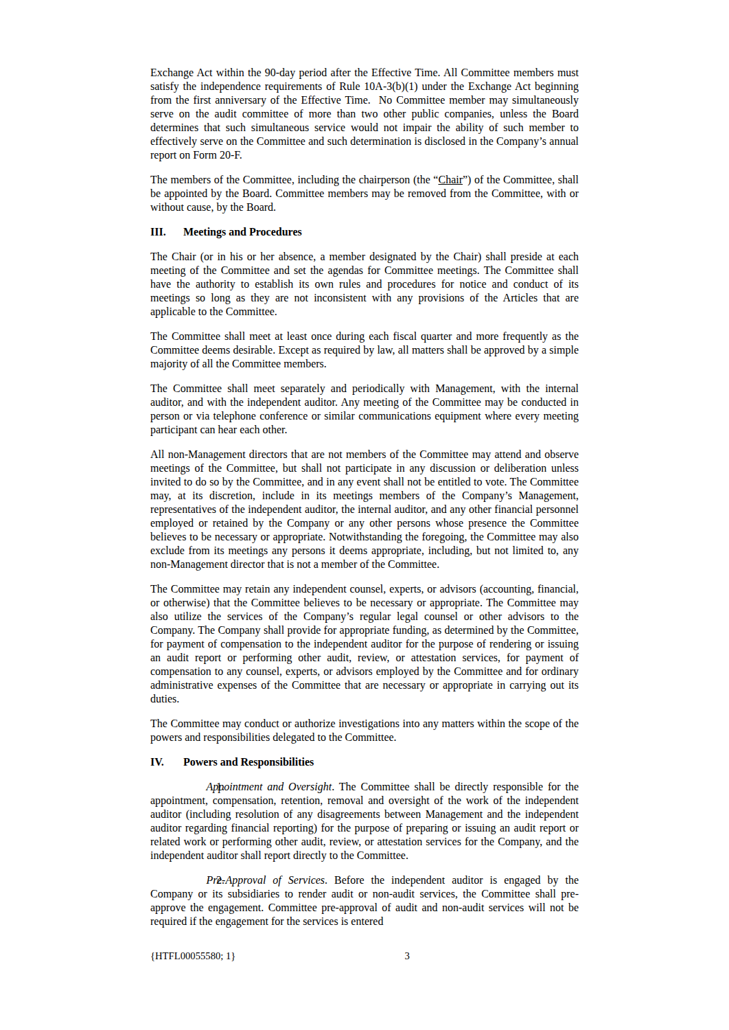Exchange Act within the 90-day period after the Effective Time. All Committee members must satisfy the independence requirements of Rule 10A-3(b)(1) under the Exchange Act beginning from the first anniversary of the Effective Time. No Committee member may simultaneously serve on the audit committee of more than two other public companies, unless the Board determines that such simultaneous service would not impair the ability of such member to effectively serve on the Committee and such determination is disclosed in the Company’s annual report on Form 20-F.
The members of the Committee, including the chairperson (the “Chair”) of the Committee, shall be appointed by the Board. Committee members may be removed from the Committee, with or without cause, by the Board.
III. Meetings and Procedures
The Chair (or in his or her absence, a member designated by the Chair) shall preside at each meeting of the Committee and set the agendas for Committee meetings. The Committee shall have the authority to establish its own rules and procedures for notice and conduct of its meetings so long as they are not inconsistent with any provisions of the Articles that are applicable to the Committee.
The Committee shall meet at least once during each fiscal quarter and more frequently as the Committee deems desirable. Except as required by law, all matters shall be approved by a simple majority of all the Committee members.
The Committee shall meet separately and periodically with Management, with the internal auditor, and with the independent auditor. Any meeting of the Committee may be conducted in person or via telephone conference or similar communications equipment where every meeting participant can hear each other.
All non-Management directors that are not members of the Committee may attend and observe meetings of the Committee, but shall not participate in any discussion or deliberation unless invited to do so by the Committee, and in any event shall not be entitled to vote. The Committee may, at its discretion, include in its meetings members of the Company’s Management, representatives of the independent auditor, the internal auditor, and any other financial personnel employed or retained by the Company or any other persons whose presence the Committee believes to be necessary or appropriate. Notwithstanding the foregoing, the Committee may also exclude from its meetings any persons it deems appropriate, including, but not limited to, any non-Management director that is not a member of the Committee.
The Committee may retain any independent counsel, experts, or advisors (accounting, financial, or otherwise) that the Committee believes to be necessary or appropriate. The Committee may also utilize the services of the Company’s regular legal counsel or other advisors to the Company. The Company shall provide for appropriate funding, as determined by the Committee, for payment of compensation to the independent auditor for the purpose of rendering or issuing an audit report or performing other audit, review, or attestation services, for payment of compensation to any counsel, experts, or advisors employed by the Committee and for ordinary administrative expenses of the Committee that are necessary or appropriate in carrying out its duties.
The Committee may conduct or authorize investigations into any matters within the scope of the powers and responsibilities delegated to the Committee.
IV. Powers and Responsibilities
1. Appointment and Oversight. The Committee shall be directly responsible for the appointment, compensation, retention, removal and oversight of the work of the independent auditor (including resolution of any disagreements between Management and the independent auditor regarding financial reporting) for the purpose of preparing or issuing an audit report or related work or performing other audit, review, or attestation services for the Company, and the independent auditor shall report directly to the Committee.
2. Pre-Approval of Services. Before the independent auditor is engaged by the Company or its subsidiaries to render audit or non-audit services, the Committee shall pre-approve the engagement. Committee pre-approval of audit and non-audit services will not be required if the engagement for the services is entered
{HTFL00055580; 1}
3